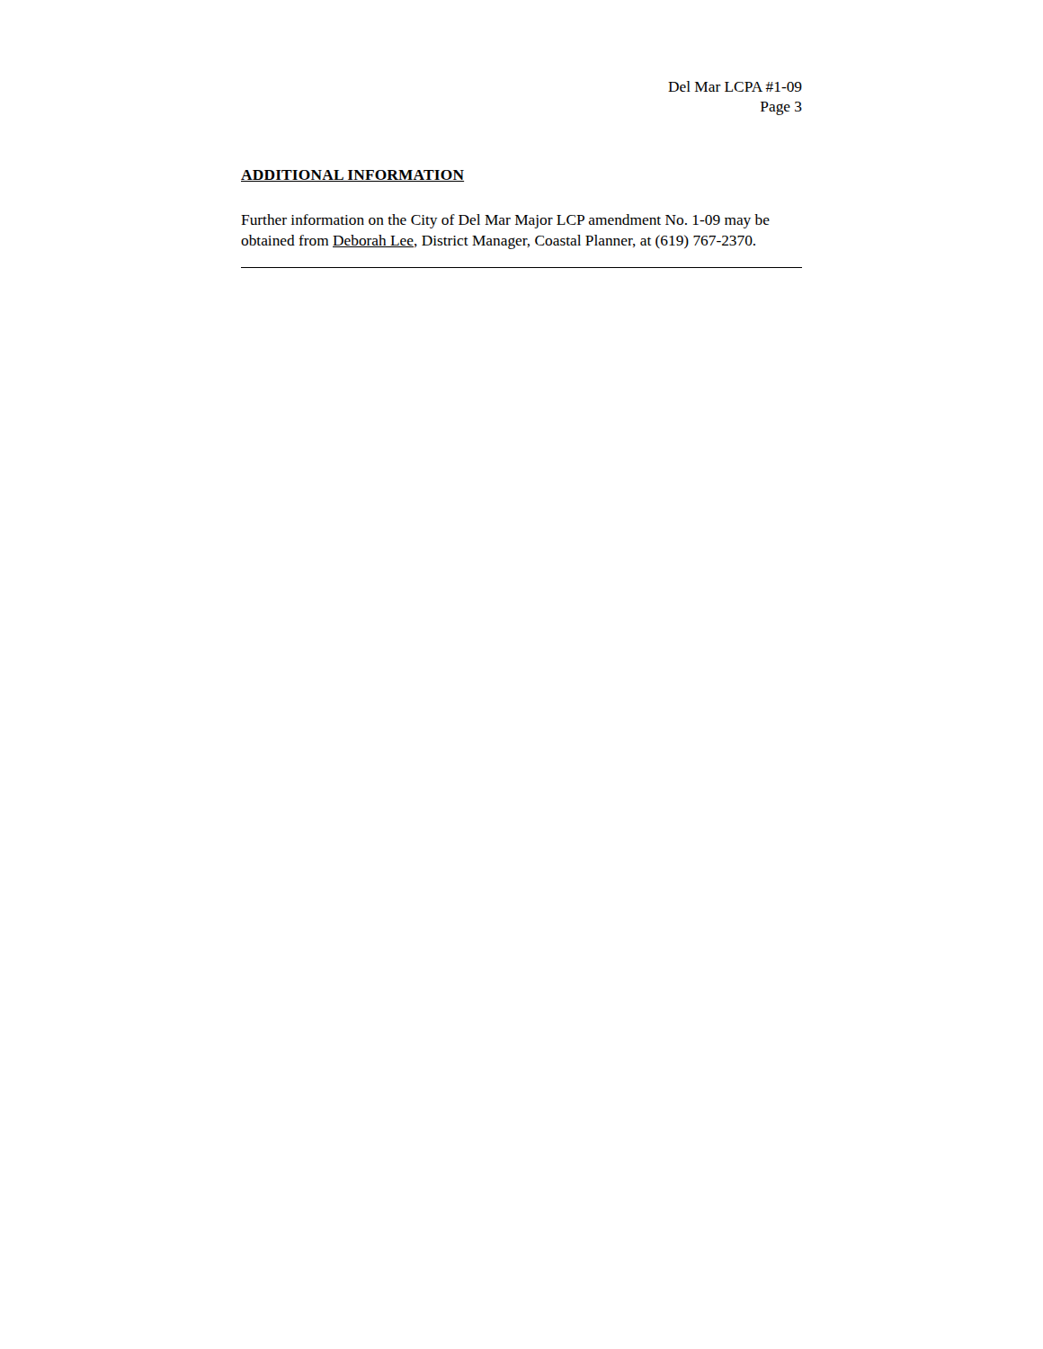Del Mar LCPA #1-09
Page 3
ADDITIONAL INFORMATION
Further information on the City of Del Mar Major LCP amendment No. 1-09 may be obtained from Deborah Lee, District Manager, Coastal Planner, at (619) 767-2370.